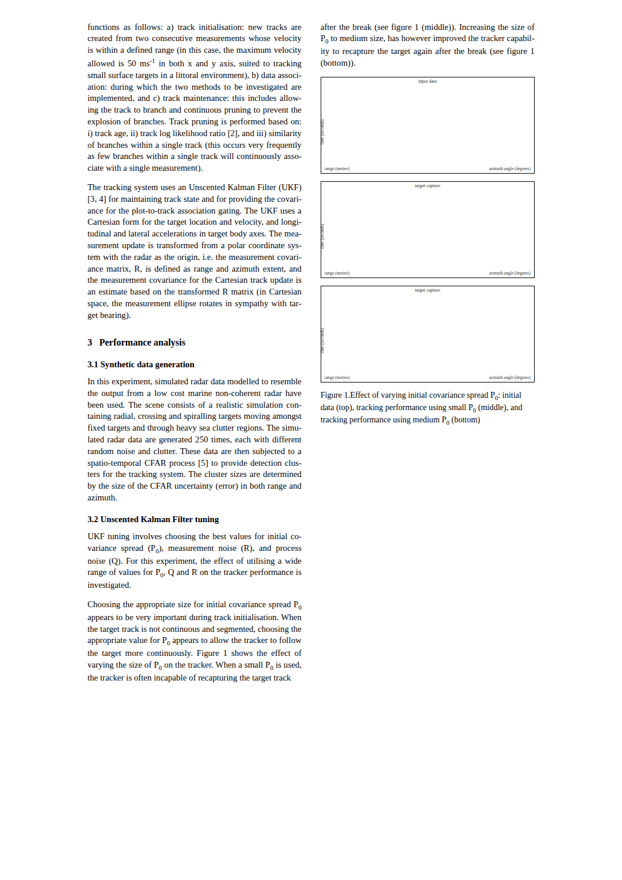functions as follows: a) track initialisation: new tracks are created from two consecutive measurements whose velocity is within a defined range (in this case, the maximum velocity allowed is 50 ms-1 in both x and y axis, suited to tracking small surface targets in a littoral environment), b) data association: during which the two methods to be investigated are implemented, and c) track maintenance: this includes allowing the track to branch and continuous pruning to prevent the explosion of branches. Track pruning is performed based on: i) track age, ii) track log likelihood ratio [2], and iii) similarity of branches within a single track (this occurs very frequently as few branches within a single track will continuously associate with a single measurement).
The tracking system uses an Unscented Kalman Filter (UKF) [3, 4] for maintaining track state and for providing the covariance for the plot-to-track association gating. The UKF uses a Cartesian form for the target location and velocity, and longitudinal and lateral accelerations in target body axes. The measurement update is transformed from a polar coordinate system with the radar as the origin, i.e. the measurement covariance matrix, R, is defined as range and azimuth extent, and the measurement covariance for the Cartesian track update is an estimate based on the transformed R matrix (in Cartesian space, the measurement ellipse rotates in sympathy with target bearing).
3 Performance analysis
3.1 Synthetic data generation
In this experiment, simulated radar data modelled to resemble the output from a low cost marine non-coherent radar have been used. The scene consists of a realistic simulation containing radial, crossing and spiralling targets moving amongst fixed targets and through heavy sea clutter regions. The simulated radar data are generated 250 times, each with different random noise and clutter. These data are then subjected to a spatio-temporal CFAR process [5] to provide detection clusters for the tracking system. The cluster sizes are determined by the size of the CFAR uncertainty (error) in both range and azimuth.
3.2 Unscented Kalman Filter tuning
UKF tuning involves choosing the best values for initial covariance spread (P0), measurement noise (R), and process noise (Q). For this experiment, the effect of utilising a wide range of values for P0, Q and R on the tracker performance is investigated.
Choosing the appropriate size for initial covariance spread P0 appears to be very important during track initialisation. When the target track is not continuous and segmented, choosing the appropriate value for P0 appears to allow the tracker to follow the target more continuously. Figure 1 shows the effect of varying the size of P0 on the tracker. When a small P0 is used, the tracker is often incapable of recapturing the target track
after the break (see figure 1 (middle)). Increasing the size of P0 to medium size, has however improved the tracker capability to recapture the target again after the break (see figure 1 (bottom)).
input data
time (seconds) range (metres) azimuth angle (degrees)
target capture
time (seconds) range (metres) azimuth angle (degrees)
target capture
time (seconds) range (metres) azimuth angle (degrees)
Figure 1.Effect of varying initial covariance spread P0: initial data (top), tracking performance using small P0 (middle), and tracking performance using medium P0 (bottom)